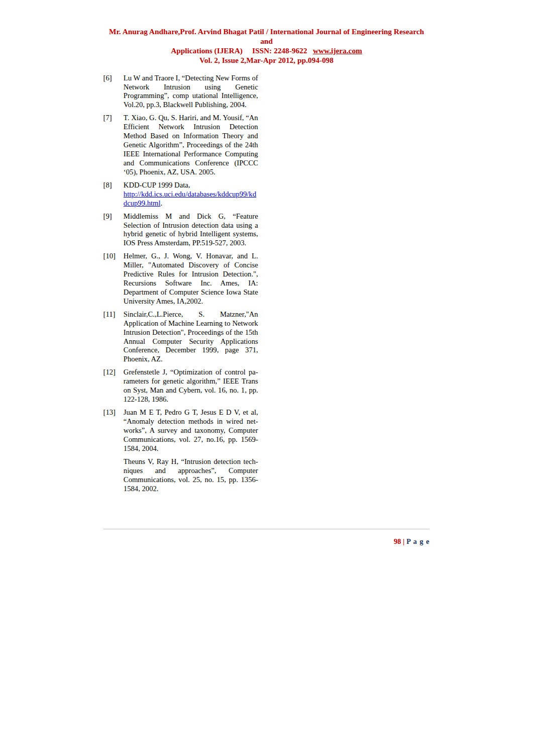Mr. Anurag Andhare,Prof. Arvind Bhagat Patil / International Journal of Engineering Research and
Applications (IJERA) ISSN: 2248-9622 www.ijera.com
Vol. 2, Issue 2,Mar-Apr 2012, pp.094-098
[6]
Lu W and Traore I, “Detecting New Forms of Network Intrusion using Genetic Programming”, comp utational Intelligence, Vol.20, pp.3, Blackwell Publishing, 2004.
[7]
T. Xiao, G. Qu, S. Hariri, and M. Yousif, “An Efficient Network Intrusion Detection Method Based on Information Theory and Genetic Algorithm”, Proceedings of the 24th IEEE International Performance Computing and Communications Conference (IPCCC ‘05), Phoenix, AZ, USA. 2005.
[8]
KDD-CUP 1999 Data,
http://kdd.ics.uci.edu/databases/kddcup99/kddcup99.html.
[9]
Middlemiss M and Dick G, “Feature Selection of Intrusion detection data using a hybrid genetic of hybrid Intelligent systems, IOS Press Amsterdam, PP.519-527, 2003.
[10]
Helmer, G., J. Wong, V. Honavar, and L. Miller, "Automated Discovery of Concise Predictive Rules for Intrusion Detection.", Recursions Software Inc. Ames, IA: Department of Computer Science Iowa State University Ames, IA,2002.
[11]
Sinclair,C.,L.Pierce, S. Matzner,"An Application of Machine Learning to Network Intrusion Detection", Proceedings of the 15th Annual Computer Security Applications Conference, December 1999, page 371, Phoenix, AZ.
[12]
Grefenstetle J, “Optimization of control parameters for genetic algorithm,” IEEE Trans on Syst, Man and Cybern, vol. 16, no. 1, pp. 122-128, 1986.
[13]
Juan M E T, Pedro G T, Jesus E D V, et al, “Anomaly detection methods in wired networks”, A survey and taxonomy, Computer Communications, vol. 27, no.16, pp. 1569-1584, 2004.
Theuns V, Ray H, “Intrusion detection techniques and approaches”, Computer Communications, vol. 25, no. 15, pp. 1356-1584, 2002.
98 | P a g e